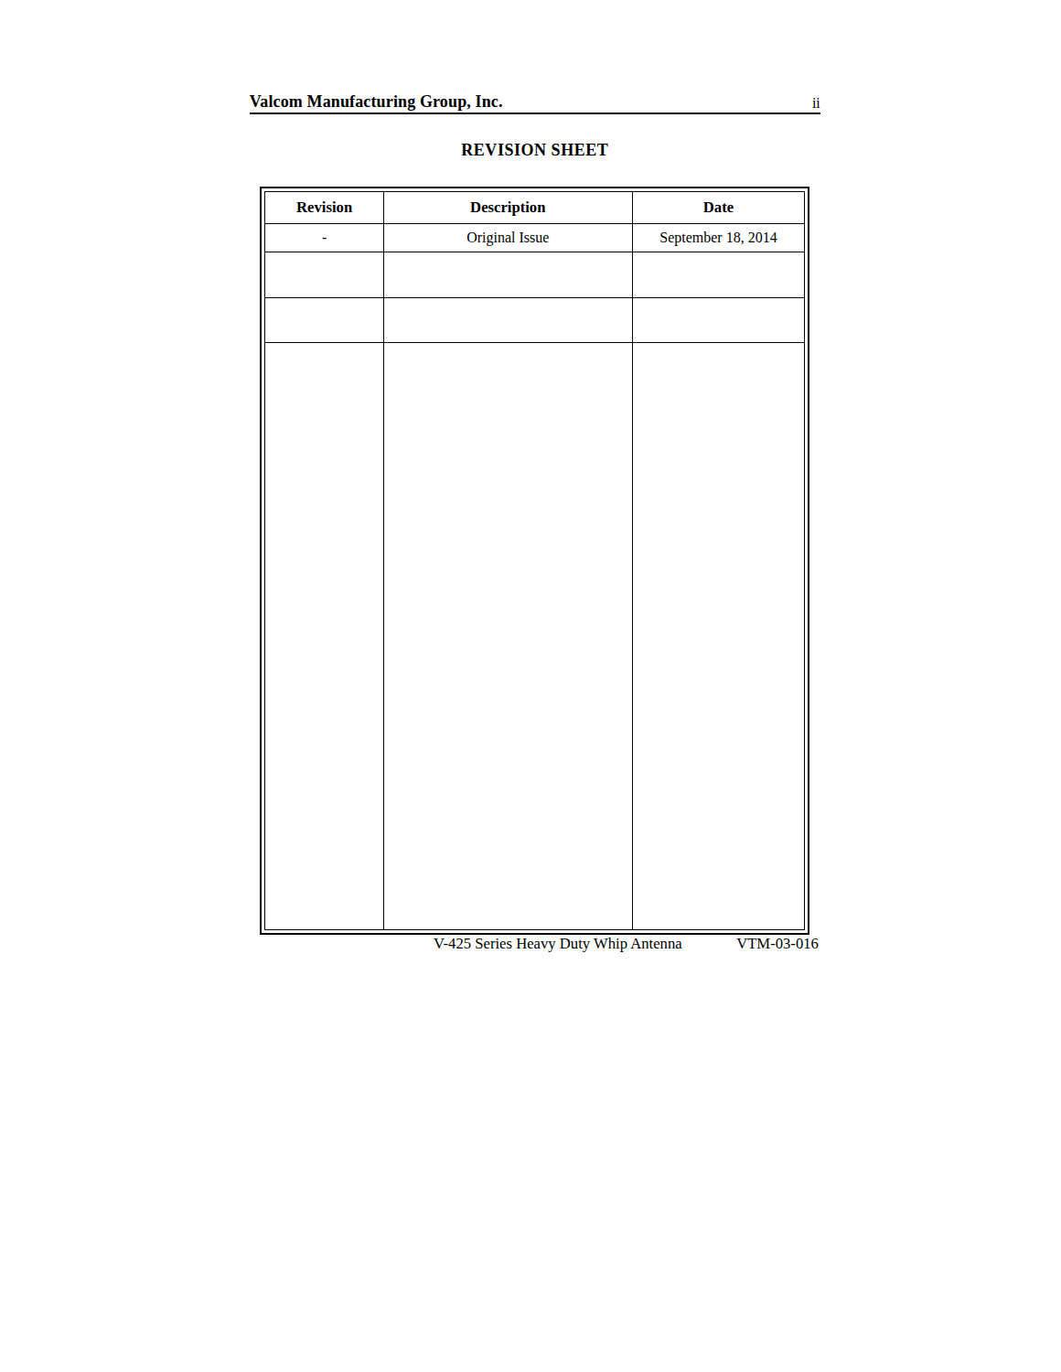Valcom Manufacturing Group, Inc. ii
REVISION SHEET
| Revision | Description | Date |
| --- | --- | --- |
| - | Original Issue | September 18, 2014 |
V-425 Series Heavy Duty Whip Antenna VTM-03-016